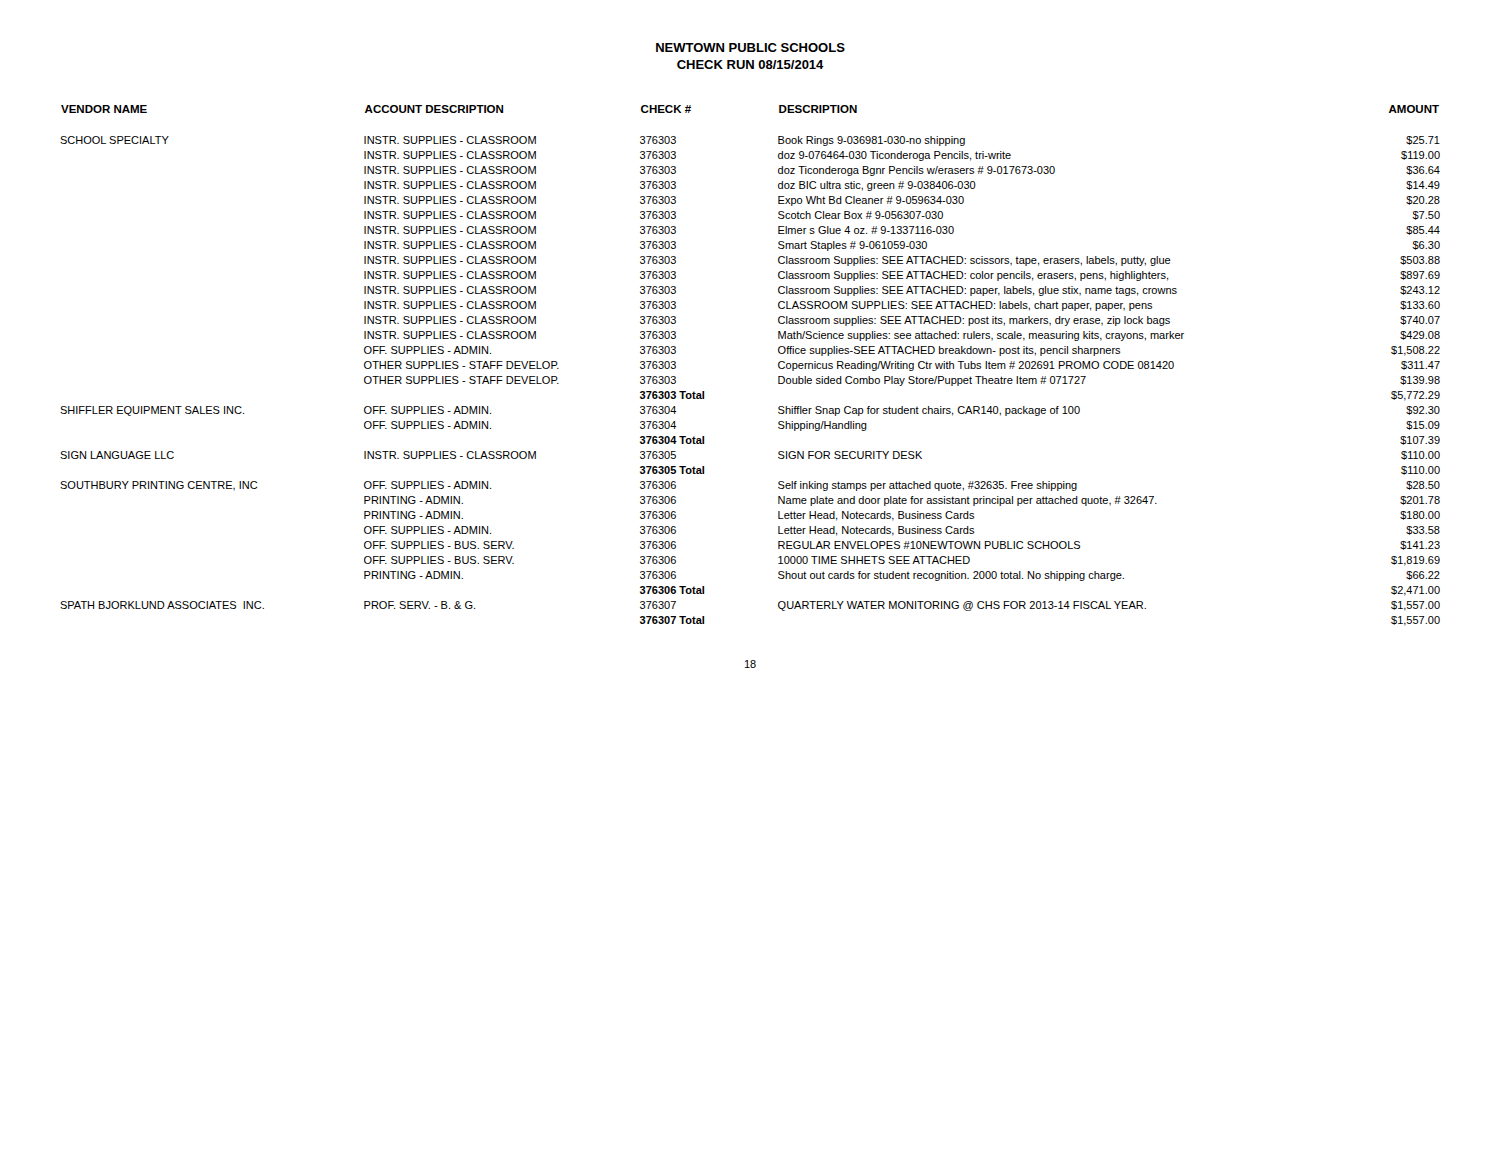NEWTOWN PUBLIC SCHOOLS
CHECK RUN 08/15/2014
| VENDOR NAME | ACCOUNT DESCRIPTION | CHECK # | DESCRIPTION | AMOUNT |
| --- | --- | --- | --- | --- |
| SCHOOL SPECIALTY | INSTR. SUPPLIES - CLASSROOM | 376303 | Book Rings 9-036981-030-no shipping | $25.71 |
| | INSTR. SUPPLIES - CLASSROOM | 376303 | doz 9-076464-030 Ticonderoga Pencils, tri-write | $119.00 |
| | INSTR. SUPPLIES - CLASSROOM | 376303 | doz Ticonderoga Bgnr Pencils w/erasers # 9-017673-030 | $36.64 |
| | INSTR. SUPPLIES - CLASSROOM | 376303 | doz BIC ultra stic, green # 9-038406-030 | $14.49 |
| | INSTR. SUPPLIES - CLASSROOM | 376303 | Expo Wht Bd Cleaner # 9-059634-030 | $20.28 |
| | INSTR. SUPPLIES - CLASSROOM | 376303 | Scotch Clear Box # 9-056307-030 | $7.50 |
| | INSTR. SUPPLIES - CLASSROOM | 376303 | Elmer s Glue 4 oz. # 9-1337116-030 | $85.44 |
| | INSTR. SUPPLIES - CLASSROOM | 376303 | Smart Staples # 9-061059-030 | $6.30 |
| | INSTR. SUPPLIES - CLASSROOM | 376303 | Classroom Supplies: SEE ATTACHED: scissors, tape, erasers, labels, putty, glue | $503.88 |
| | INSTR. SUPPLIES - CLASSROOM | 376303 | Classroom Supplies: SEE ATTACHED: color pencils, erasers, pens, highlighters, | $897.69 |
| | INSTR. SUPPLIES - CLASSROOM | 376303 | Classroom Supplies: SEE ATTACHED: paper, labels, glue stix, name tags, crowns | $243.12 |
| | INSTR. SUPPLIES - CLASSROOM | 376303 | CLASSROOM SUPPLIES: SEE ATTACHED: labels, chart paper, paper, pens | $133.60 |
| | INSTR. SUPPLIES - CLASSROOM | 376303 | Classroom supplies: SEE ATTACHED: post its, markers, dry erase, zip lock bags | $740.07 |
| | INSTR. SUPPLIES - CLASSROOM | 376303 | Math/Science supplies: see attached: rulers, scale, measuring kits, crayons, marker | $429.08 |
| | OFF. SUPPLIES - ADMIN. | 376303 | Office supplies-SEE ATTACHED breakdown- post its, pencil sharpners | $1,508.22 |
| | OTHER SUPPLIES - STAFF DEVELOP. | 376303 | Copernicus Reading/Writing Ctr with Tubs Item # 202691 PROMO CODE 081420 | $311.47 |
| | OTHER SUPPLIES - STAFF DEVELOP. | 376303 | Double sided Combo Play Store/Puppet Theatre Item # 071727 | $139.98 |
| | | 376303 Total | | $5,772.29 |
| SHIFFLER EQUIPMENT SALES INC. | OFF. SUPPLIES - ADMIN. | 376304 | Shiffler Snap Cap for student chairs, CAR140, package of 100 | $92.30 |
| | OFF. SUPPLIES - ADMIN. | 376304 | Shipping/Handling | $15.09 |
| | | 376304 Total | | $107.39 |
| SIGN LANGUAGE LLC | INSTR. SUPPLIES - CLASSROOM | 376305 | SIGN FOR SECURITY DESK | $110.00 |
| | | 376305 Total | | $110.00 |
| SOUTHBURY PRINTING CENTRE, INC | OFF. SUPPLIES - ADMIN. | 376306 | Self inking stamps per attached quote, #32635. Free shipping | $28.50 |
| | PRINTING - ADMIN. | 376306 | Name plate and door plate for assistant principal per attached quote, # 32647. | $201.78 |
| | PRINTING - ADMIN. | 376306 | Letter Head, Notecards, Business Cards | $180.00 |
| | OFF. SUPPLIES - ADMIN. | 376306 | Letter Head, Notecards, Business Cards | $33.58 |
| | OFF. SUPPLIES - BUS. SERV. | 376306 | REGULAR ENVELOPES #10NEWTOWN PUBLIC SCHOOLS | $141.23 |
| | OFF. SUPPLIES - BUS. SERV. | 376306 | 10000 TIME SHHETS SEE ATTACHED | $1,819.69 |
| | PRINTING - ADMIN. | 376306 | Shout out cards for student recognition. 2000 total. No shipping charge. | $66.22 |
| | | 376306 Total | | $2,471.00 |
| SPATH BJORKLUND ASSOCIATES INC. | PROF. SERV. - B. & G. | 376307 | QUARTERLY WATER MONITORING @ CHS FOR 2013-14 FISCAL YEAR. | $1,557.00 |
| | | 376307 Total | | $1,557.00 |
18